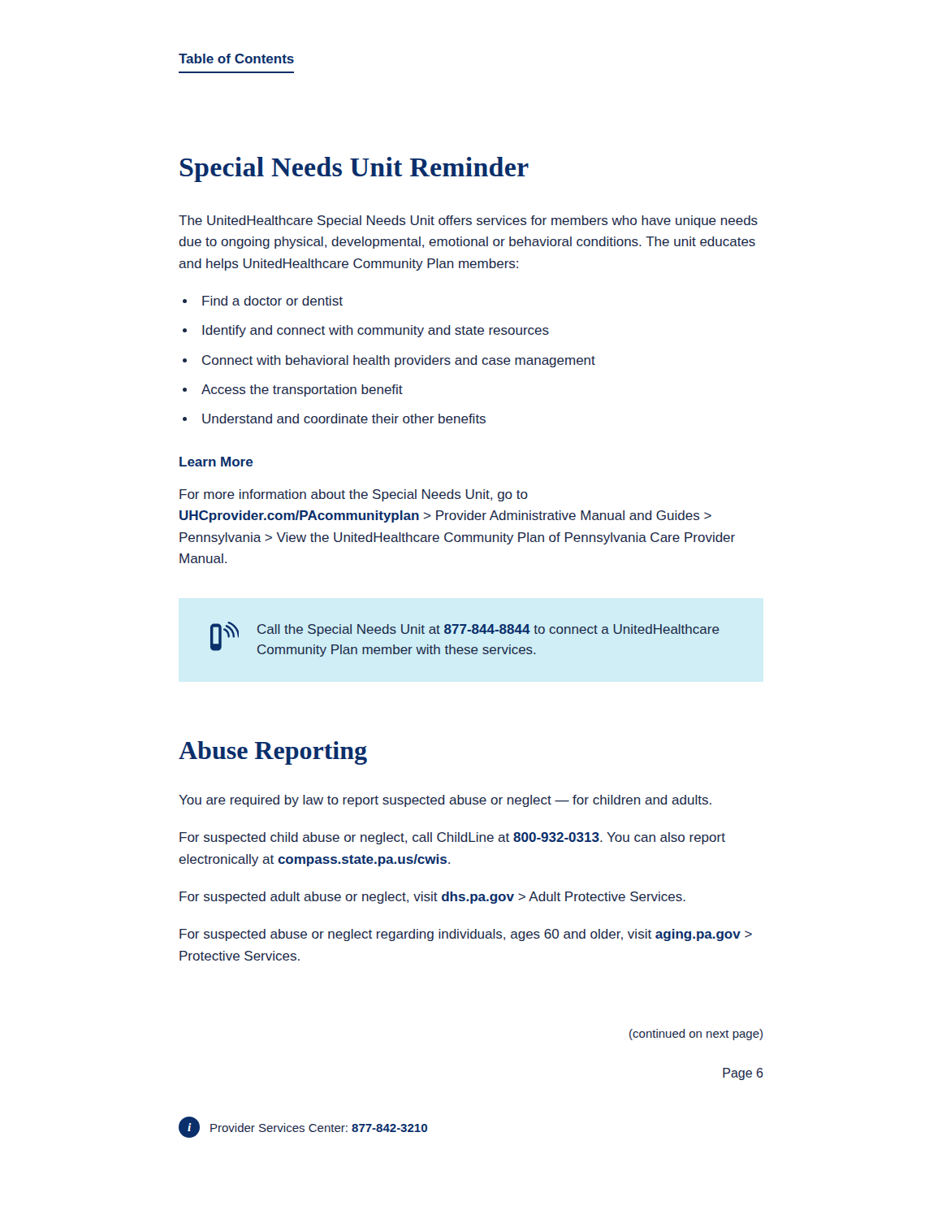Table of Contents
Special Needs Unit Reminder
The UnitedHealthcare Special Needs Unit offers services for members who have unique needs due to ongoing physical, developmental, emotional or behavioral conditions. The unit educates and helps UnitedHealthcare Community Plan members:
Find a doctor or dentist
Identify and connect with community and state resources
Connect with behavioral health providers and case management
Access the transportation benefit
Understand and coordinate their other benefits
Learn More
For more information about the Special Needs Unit, go to UHCprovider.com/PAcommunityplan > Provider Administrative Manual and Guides > Pennsylvania > View the UnitedHealthcare Community Plan of Pennsylvania Care Provider Manual.
Call the Special Needs Unit at 877-844-8844 to connect a UnitedHealthcare Community Plan member with these services.
Abuse Reporting
You are required by law to report suspected abuse or neglect — for children and adults.
For suspected child abuse or neglect, call ChildLine at 800-932-0313. You can also report electronically at compass.state.pa.us/cwis.
For suspected adult abuse or neglect, visit dhs.pa.gov > Adult Protective Services.
For suspected abuse or neglect regarding individuals, ages 60 and older, visit aging.pa.gov > Protective Services.
(continued on next page)
Page 6
i Provider Services Center: 877-842-3210